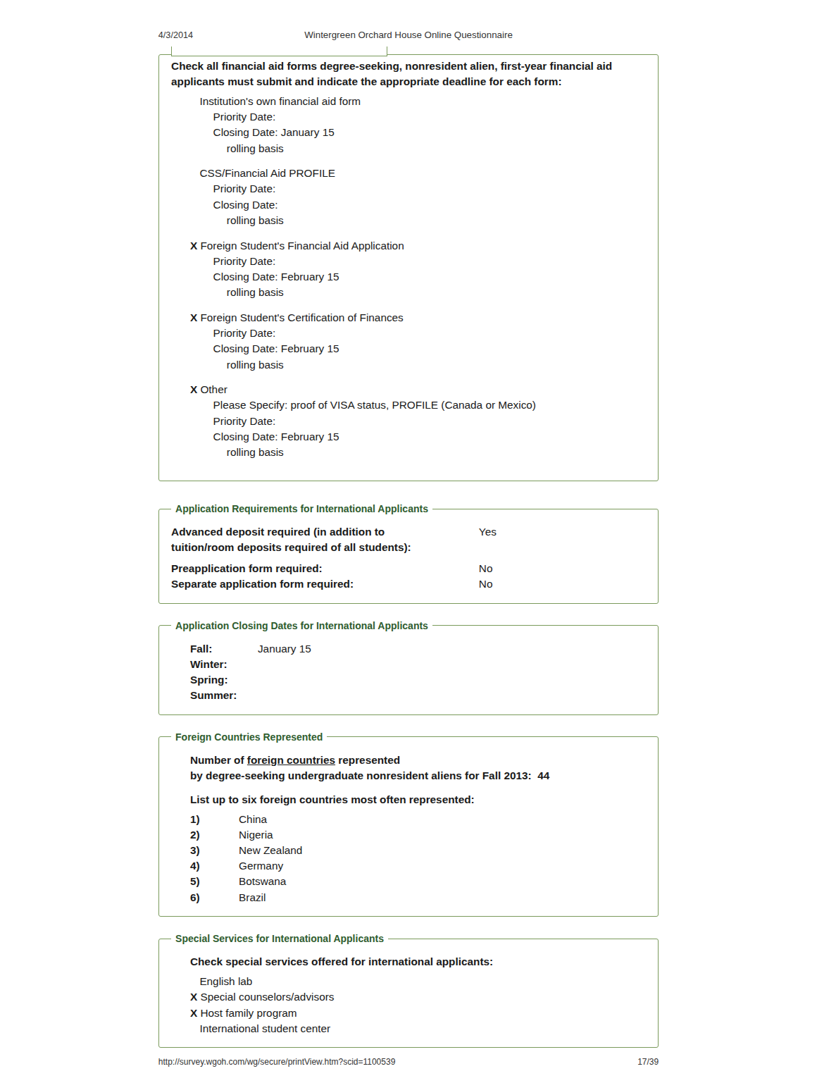4/3/2014
Wintergreen Orchard House Online Questionnaire
Check all financial aid forms degree-seeking, nonresident alien, first-year financial aid
applicants must submit and indicate the appropriate deadline for each form:
Institution's own financial aid form
Priority Date:
Closing Date: January 15
rolling basis
CSS/Financial Aid PROFILE
Priority Date:
Closing Date:
rolling basis
X Foreign Student's Financial Aid Application
Priority Date:
Closing Date: February 15
rolling basis
X Foreign Student's Certification of Finances
Priority Date:
Closing Date: February 15
rolling basis
X Other
Please Specify: proof of VISA status, PROFILE (Canada or Mexico)
Priority Date:
Closing Date: February 15
rolling basis
Application Requirements for International Applicants
Advanced deposit required (in addition to
tuition/room deposits required of all students):
Yes
Preapplication form required:
No
Separate application form required:
No
Application Closing Dates for International Applicants
Fall:
January 15
Winter:
Spring:
Summer:
Foreign Countries Represented
Number of foreign countries represented
by degree-seeking undergraduate nonresident aliens for Fall 2013: 44
List up to six foreign countries most often represented:
1)
China
2)
Nigeria
3)
New Zealand
4)
Germany
5)
Botswana
6)
Brazil
Special Services for International Applicants
Check special services offered for international applicants:
English lab
X Special counselors/advisors
X Host family program
International student center
http://survey.wgoh.com/wg/secure/printView.htm?scid=1100539
17/39